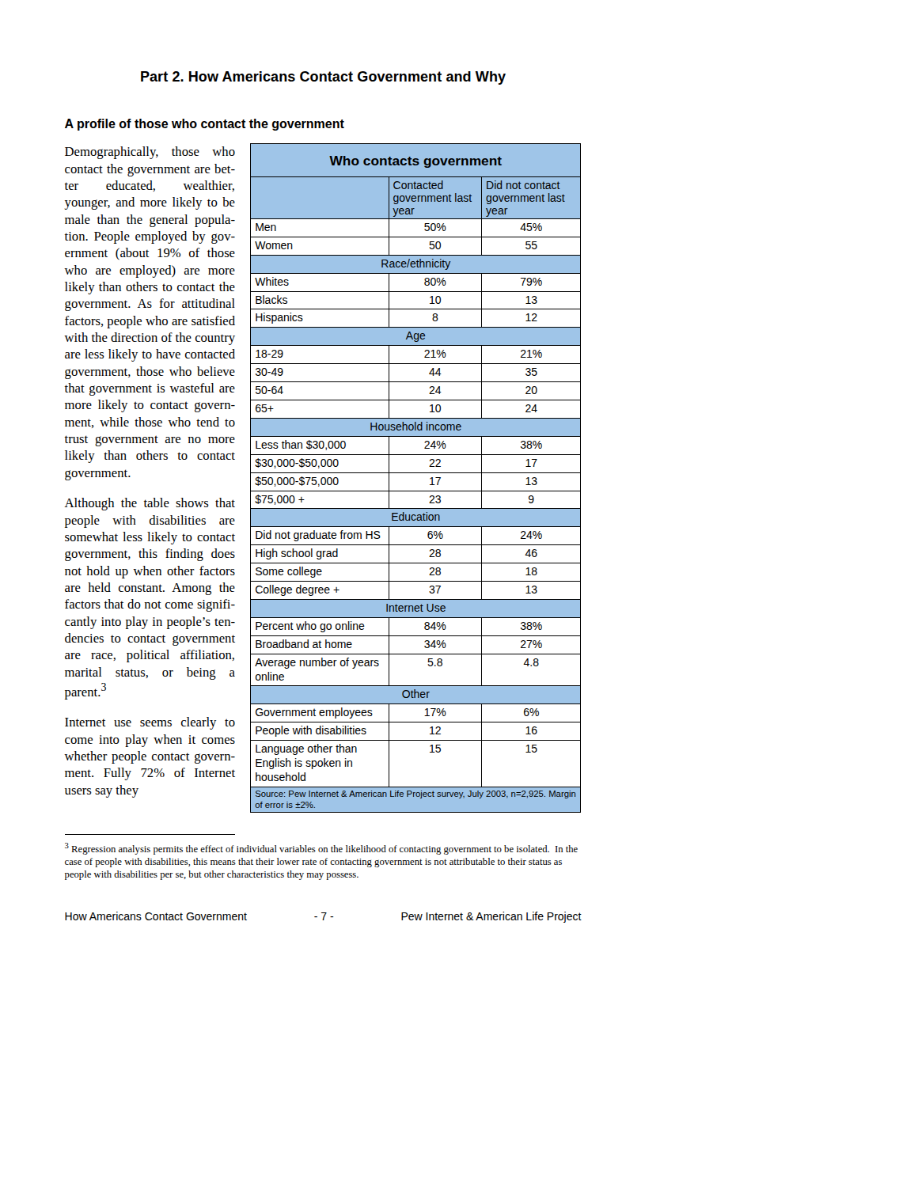Part 2. How Americans Contact Government and Why
A profile of those who contact the government
Demographically, those who contact the government are better educated, wealthier, younger, and more likely to be male than the general population. People employed by government (about 19% of those who are employed) are more likely than others to contact the government. As for attitudinal factors, people who are satisfied with the direction of the country are less likely to have contacted government, those who believe that government is wasteful are more likely to contact government, while those who tend to trust government are no more likely than others to contact government.
Although the table shows that people with disabilities are somewhat less likely to contact government, this finding does not hold up when other factors are held constant. Among the factors that do not come significantly into play in people’s tendencies to contact government are race, political affiliation, marital status, or being a parent.3
Internet use seems clearly to come into play when it comes whether people contact government. Fully 72% of Internet users say they
Who contacts government
| | Contacted government last year | Did not contact government last year |
| --- | --- | --- |
| Men | 50% | 45% |
| Women | 50 | 55 |
| Race/ethnicity |
| Whites | 80% | 79% |
| Blacks | 10 | 13 |
| Hispanics | 8 | 12 |
| Age |
| 18-29 | 21% | 21% |
| 30-49 | 44 | 35 |
| 50-64 | 24 | 20 |
| 65+ | 10 | 24 |
| Household income |
| Less than $30,000 | 24% | 38% |
| $30,000-$50,000 | 22 | 17 |
| $50,000-$75,000 | 17 | 13 |
| $75,000 + | 23 | 9 |
| Education |
| Did not graduate from HS | 6% | 24% |
| High school grad | 28 | 46 |
| Some college | 28 | 18 |
| College degree + | 37 | 13 |
| Internet Use |
| Percent who go online | 84% | 38% |
| Broadband at home | 34% | 27% |
| Average number of years online | 5.8 | 4.8 |
| Other |
| Government employees | 17% | 6% |
| People with disabilities | 12 | 16 |
| Language other than English is spoken in household | 15 | 15 |
| Source: Pew Internet & American Life Project survey, July 2003, n=2,925. Margin of error is ±2%. |
3 Regression analysis permits the effect of individual variables on the likelihood of contacting government to be isolated. In the case of people with disabilities, this means that their lower rate of contacting government is not attributable to their status as people with disabilities per se, but other characteristics they may possess.
How Americans Contact Government
- 7 -
Pew Internet & American Life Project